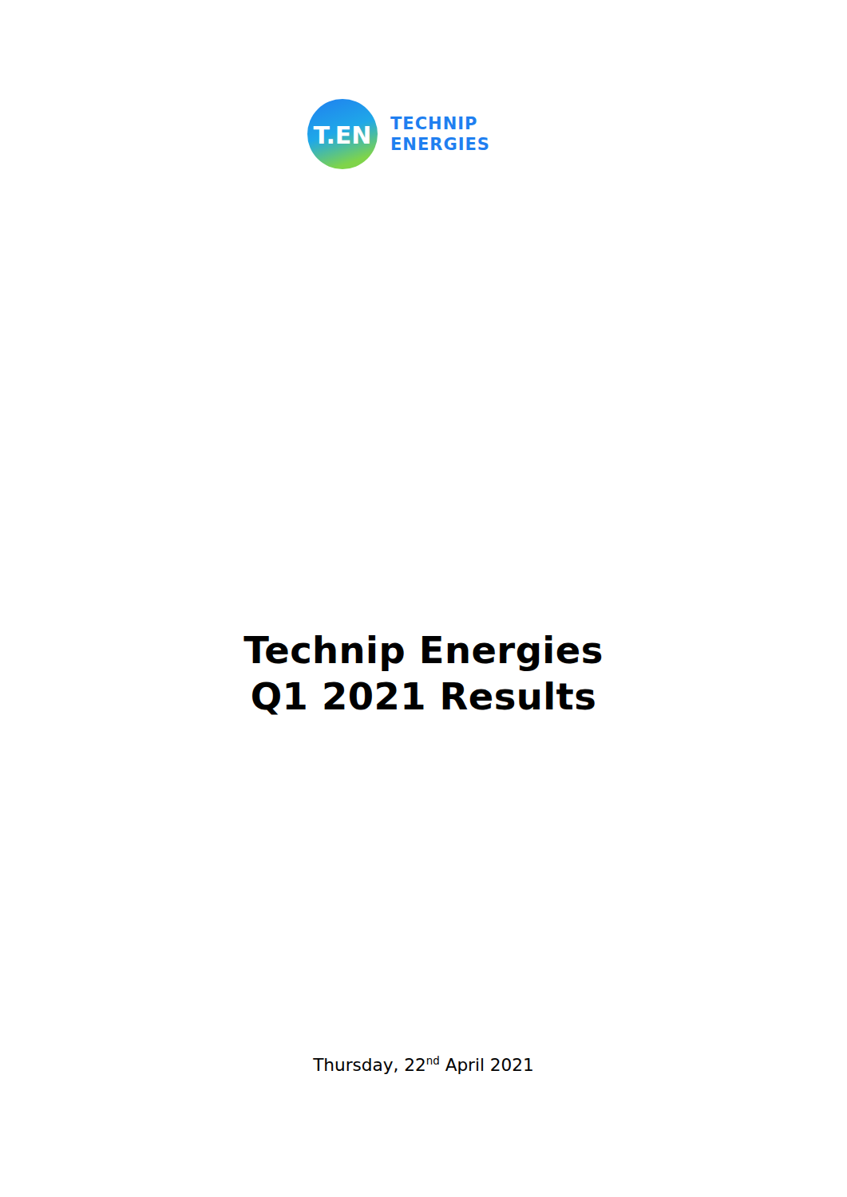T.EN TECHNIP ENERGIES
Technip Energies
Q1 2021 Results
Thursday, 22nd April 2021